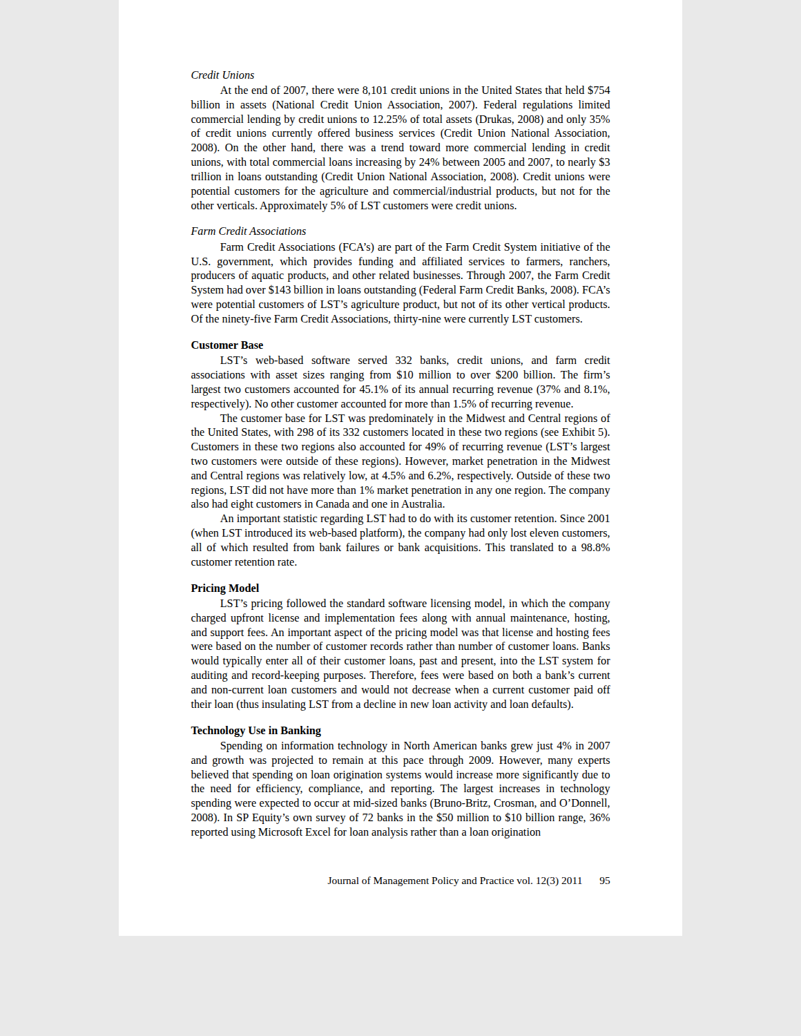Credit Unions
At the end of 2007, there were 8,101 credit unions in the United States that held $754 billion in assets (National Credit Union Association, 2007). Federal regulations limited commercial lending by credit unions to 12.25% of total assets (Drukas, 2008) and only 35% of credit unions currently offered business services (Credit Union National Association, 2008). On the other hand, there was a trend toward more commercial lending in credit unions, with total commercial loans increasing by 24% between 2005 and 2007, to nearly $3 trillion in loans outstanding (Credit Union National Association, 2008). Credit unions were potential customers for the agriculture and commercial/industrial products, but not for the other verticals. Approximately 5% of LST customers were credit unions.
Farm Credit Associations
Farm Credit Associations (FCA’s) are part of the Farm Credit System initiative of the U.S. government, which provides funding and affiliated services to farmers, ranchers, producers of aquatic products, and other related businesses. Through 2007, the Farm Credit System had over $143 billion in loans outstanding (Federal Farm Credit Banks, 2008). FCA’s were potential customers of LST’s agriculture product, but not of its other vertical products. Of the ninety-five Farm Credit Associations, thirty-nine were currently LST customers.
Customer Base
LST’s web-based software served 332 banks, credit unions, and farm credit associations with asset sizes ranging from $10 million to over $200 billion. The firm’s largest two customers accounted for 45.1% of its annual recurring revenue (37% and 8.1%, respectively). No other customer accounted for more than 1.5% of recurring revenue.
The customer base for LST was predominately in the Midwest and Central regions of the United States, with 298 of its 332 customers located in these two regions (see Exhibit 5). Customers in these two regions also accounted for 49% of recurring revenue (LST’s largest two customers were outside of these regions). However, market penetration in the Midwest and Central regions was relatively low, at 4.5% and 6.2%, respectively. Outside of these two regions, LST did not have more than 1% market penetration in any one region. The company also had eight customers in Canada and one in Australia.
An important statistic regarding LST had to do with its customer retention. Since 2001 (when LST introduced its web-based platform), the company had only lost eleven customers, all of which resulted from bank failures or bank acquisitions. This translated to a 98.8% customer retention rate.
Pricing Model
LST’s pricing followed the standard software licensing model, in which the company charged upfront license and implementation fees along with annual maintenance, hosting, and support fees. An important aspect of the pricing model was that license and hosting fees were based on the number of customer records rather than number of customer loans. Banks would typically enter all of their customer loans, past and present, into the LST system for auditing and record-keeping purposes. Therefore, fees were based on both a bank’s current and non-current loan customers and would not decrease when a current customer paid off their loan (thus insulating LST from a decline in new loan activity and loan defaults).
Technology Use in Banking
Spending on information technology in North American banks grew just 4% in 2007 and growth was projected to remain at this pace through 2009. However, many experts believed that spending on loan origination systems would increase more significantly due to the need for efficiency, compliance, and reporting. The largest increases in technology spending were expected to occur at mid-sized banks (Bruno-Britz, Crosman, and O’Donnell, 2008). In SP Equity’s own survey of 72 banks in the $50 million to $10 billion range, 36% reported using Microsoft Excel for loan analysis rather than a loan origination
Journal of Management Policy and Practice vol. 12(3) 201195